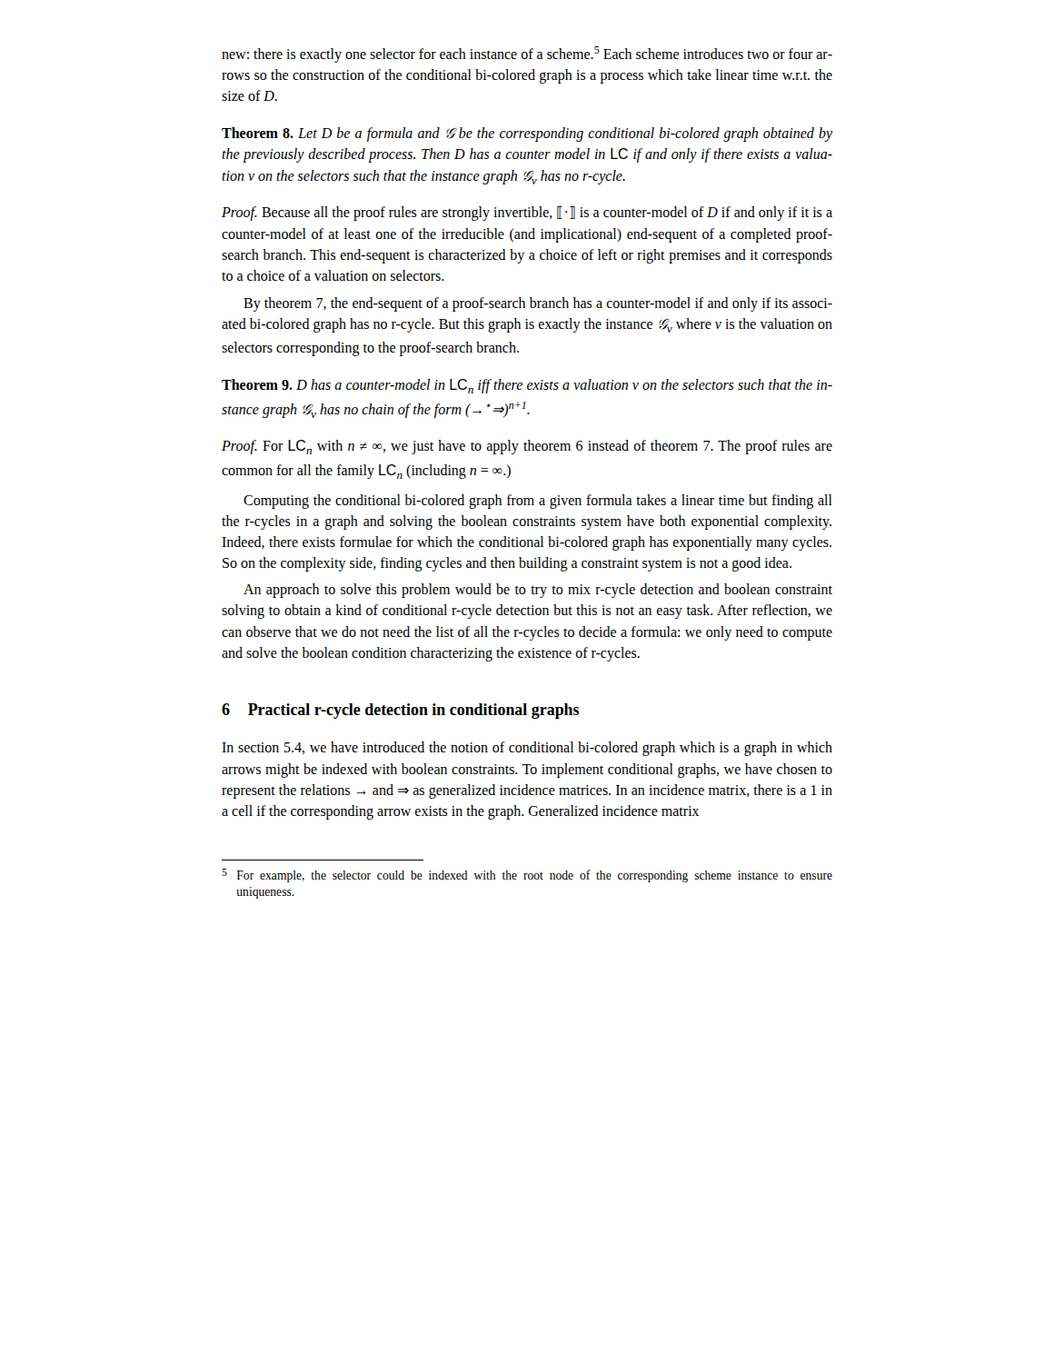new: there is exactly one selector for each instance of a scheme.5 Each scheme introduces two or four arrows so the construction of the conditional bi-colored graph is a process which take linear time w.r.t. the size of D.
Theorem 8. Let D be a formula and 𝒢 be the corresponding conditional bi-colored graph obtained by the previously described process. Then D has a counter model in LC if and only if there exists a valuation v on the selectors such that the instance graph 𝒢v has no r-cycle.
Proof. Because all the proof rules are strongly invertible, ⟦·⟧ is a counter-model of D if and only if it is a counter-model of at least one of the irreducible (and implicational) end-sequent of a completed proof-search branch. This end-sequent is characterized by a choice of left or right premises and it corresponds to a choice of a valuation on selectors.
By theorem 7, the end-sequent of a proof-search branch has a counter-model if and only if its associated bi-colored graph has no r-cycle. But this graph is exactly the instance 𝒢v where v is the valuation on selectors corresponding to the proof-search branch.
Theorem 9. D has a counter-model in LCn iff there exists a valuation v on the selectors such that the instance graph 𝒢v has no chain of the form (→⋆⇒)n+1.
Proof. For LCn with n ≠ ∞, we just have to apply theorem 6 instead of theorem 7. The proof rules are common for all the family LCn (including n = ∞.)
Computing the conditional bi-colored graph from a given formula takes a linear time but finding all the r-cycles in a graph and solving the boolean constraints system have both exponential complexity. Indeed, there exists formulae for which the conditional bi-colored graph has exponentially many cycles. So on the complexity side, finding cycles and then building a constraint system is not a good idea.
An approach to solve this problem would be to try to mix r-cycle detection and boolean constraint solving to obtain a kind of conditional r-cycle detection but this is not an easy task. After reflection, we can observe that we do not need the list of all the r-cycles to decide a formula: we only need to compute and solve the boolean condition characterizing the existence of r-cycles.
6 Practical r-cycle detection in conditional graphs
In section 5.4, we have introduced the notion of conditional bi-colored graph which is a graph in which arrows might be indexed with boolean constraints. To implement conditional graphs, we have chosen to represent the relations → and ⇒ as generalized incidence matrices. In an incidence matrix, there is a 1 in a cell if the corresponding arrow exists in the graph. Generalized incidence matrix
5 For example, the selector could be indexed with the root node of the corresponding scheme instance to ensure uniqueness.